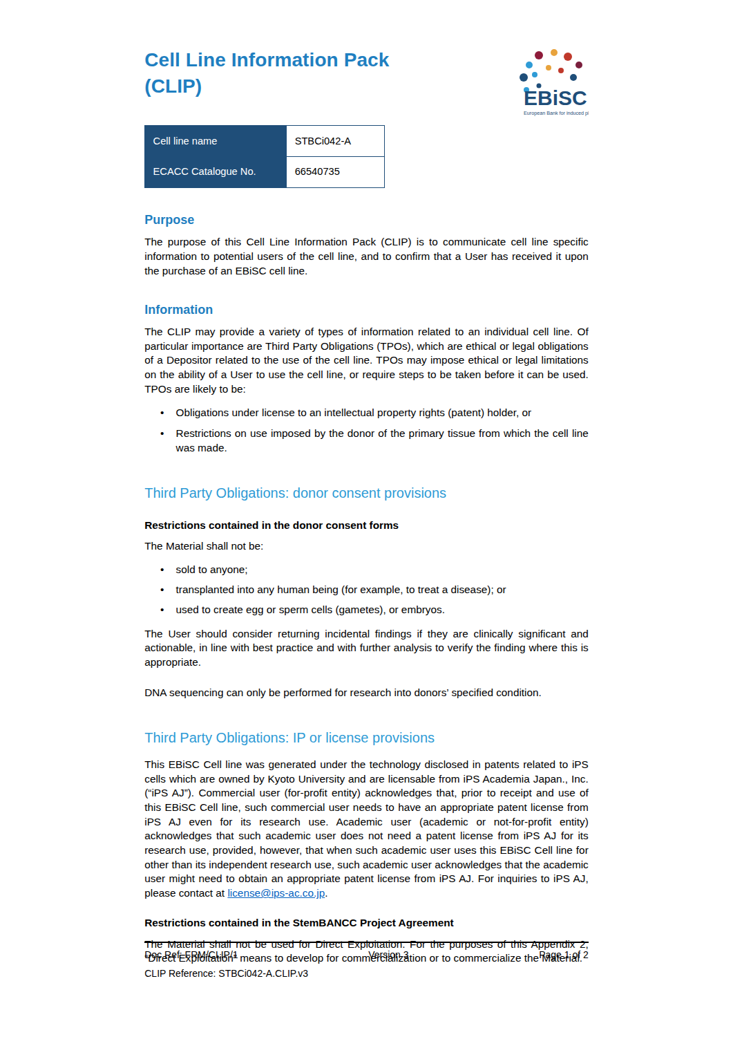Cell Line Information Pack (CLIP)
| Cell line name | STBCi042-A |
| ECACC Catalogue No. | 66540735 |
EBiSC logo EBiSC European Bank for induced pluripotent Stem Cells
Purpose
The purpose of this Cell Line Information Pack (CLIP) is to communicate cell line specific information to potential users of the cell line, and to confirm that a User has received it upon the purchase of an EBiSC cell line.
Information
The CLIP may provide a variety of types of information related to an individual cell line. Of particular importance are Third Party Obligations (TPOs), which are ethical or legal obligations of a Depositor related to the use of the cell line. TPOs may impose ethical or legal limitations on the ability of a User to use the cell line, or require steps to be taken before it can be used. TPOs are likely to be:
Obligations under license to an intellectual property rights (patent) holder, or
Restrictions on use imposed by the donor of the primary tissue from which the cell line was made.
Third Party Obligations: donor consent provisions
Restrictions contained in the donor consent forms
The Material shall not be:
sold to anyone;
transplanted into any human being (for example, to treat a disease); or
used to create egg or sperm cells (gametes), or embryos.
The User should consider returning incidental findings if they are clinically significant and actionable, in line with best practice and with further analysis to verify the finding where this is appropriate.
DNA sequencing can only be performed for research into donors’ specified condition.
Third Party Obligations: IP or license provisions
This EBiSC Cell line was generated under the technology disclosed in patents related to iPS cells which are owned by Kyoto University and are licensable from iPS Academia Japan., Inc.(“iPS AJ”). Commercial user (for-profit entity) acknowledges that, prior to receipt and use of this EBiSC Cell line, such commercial user needs to have an appropriate patent license from iPS AJ even for its research use. Academic user (academic or not-for-profit entity) acknowledges that such academic user does not need a patent license from iPS AJ for its research use, provided, however, that when such academic user uses this EBiSC Cell line for other than its independent research use, such academic user acknowledges that the academic user might need to obtain an appropriate patent license from iPS AJ. For inquiries to iPS AJ, please contact at license@ips-ac.co.jp.
Restrictions contained in the StemBANCC Project Agreement
The Material shall not be used for Direct Exploitation. For the purposes of this Appendix 2, “Direct Exploitation” means to develop for commercialization or to commercialize the Material.
Doc Ref: FRM/CLIP/1
Version 3
Page 1 of 2
CLIP Reference: STBCi042-A.CLIP.v3